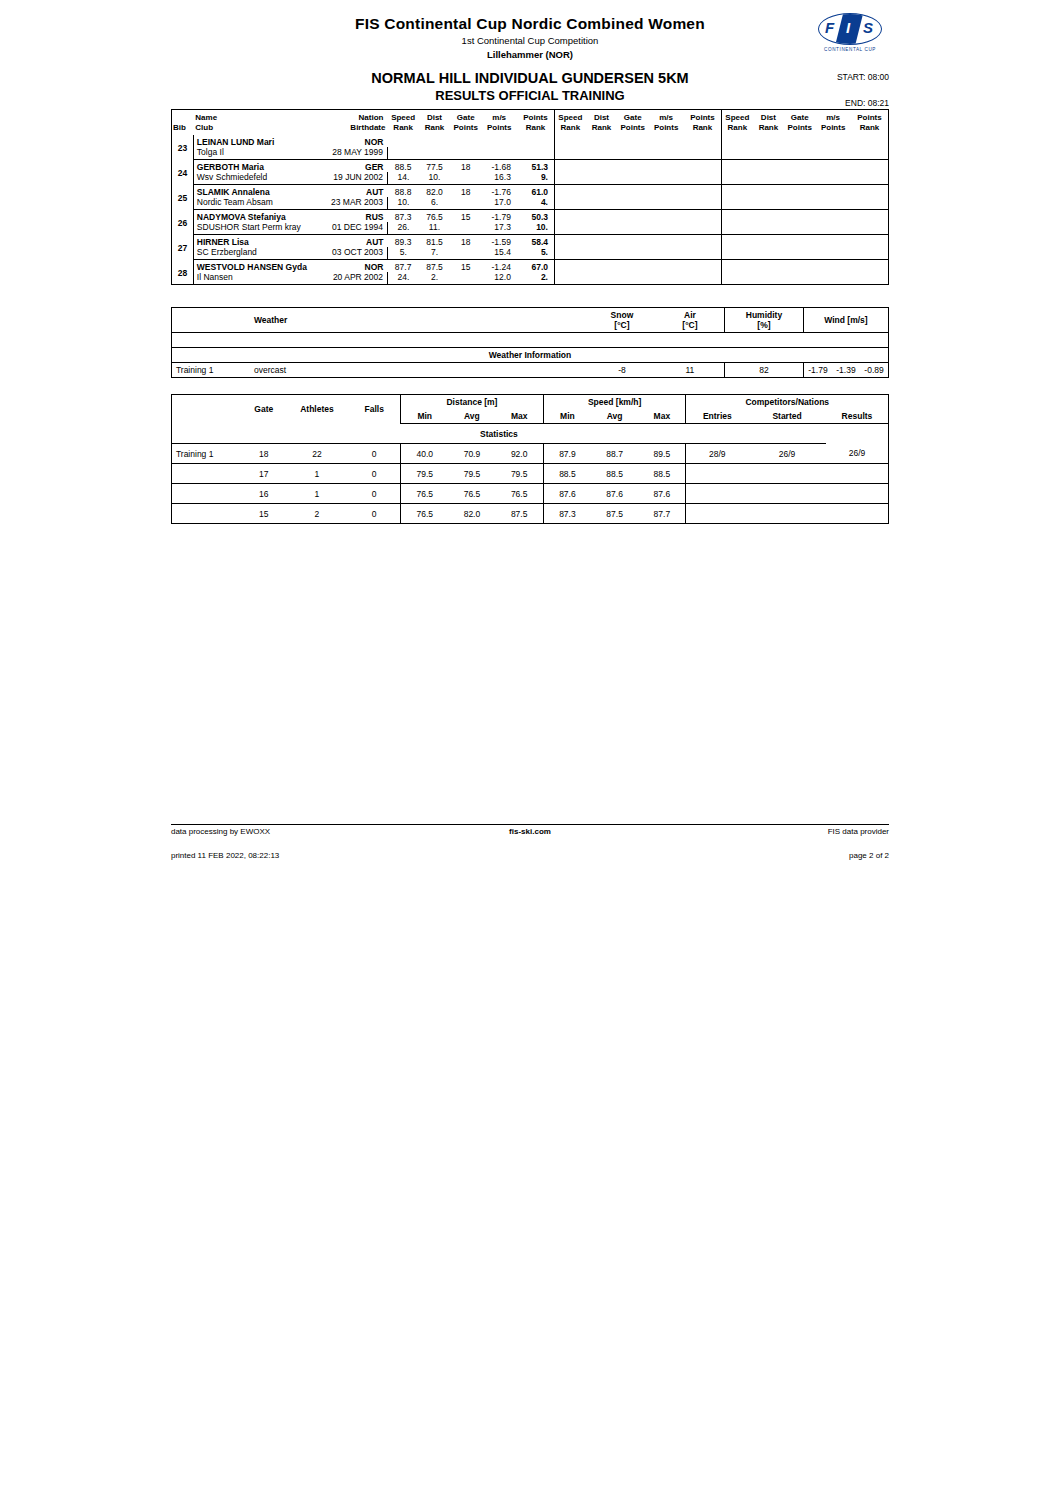FIS
CONTINENTAL CUP
FIS Continental Cup Nordic Combined Women
1st Continental Cup Competition
Lillehammer (NOR)
START: 08:00
END: 08:21
NORMAL HILL INDIVIDUAL GUNDERSEN 5KM
RESULTS OFFICIAL TRAINING
| | Name | Nation | Speed | Dist | Gate | m/s | Points | Speed | Dist | Gate | m/s | Points | Speed | Dist | Gate | m/s | Points |
| --- | --- | --- | --- | --- | --- | --- | --- | --- | --- | --- | --- | --- | --- | --- | --- | --- | --- |
| Bib | Club | Birthdate | Rank | Rank | Points | Points | Rank | Rank | Rank | Points | Points | Rank | Rank | Rank | Points | Points | Rank |
| 23 | LEINAN LUND Mari | NOR | | | | | | | | | | | | | | | |
| Tolga Il | 28 MAY 1999 | | | | | | | | | | | | | | | |
| 24 | GERBOTH Maria | GER | 88.5 | 77.5 | 18 | -1.68 | 51.3 | | | | | | | | | | |
| Wsv Schmiedefeld | 19 JUN 2002 | 14. | 10. | | 16.3 | 9. | | | | | | | | | | |
| 25 | SLAMIK Annalena | AUT | 88.8 | 82.0 | 18 | -1.76 | 61.0 | | | | | | | | | | |
| Nordic Team Absam | 23 MAR 2003 | 10. | 6. | | 17.0 | 4. | | | | | | | | | | |
| 26 | NADYMOVA Stefaniya | RUS | 87.3 | 76.5 | 15 | -1.79 | 50.3 | | | | | | | | | | |
| SDUSHOR Start Perm kray | 01 DEC 1994 | 26. | 11. | | 17.3 | 10. | | | | | | | | | | |
| 27 | HIRNER Lisa | AUT | 89.3 | 81.5 | 18 | -1.59 | 58.4 | | | | | | | | | | |
| SC Erzbergland | 03 OCT 2003 | 5. | 7. | | 15.4 | 5. | | | | | | | | | | |
| 28 | WESTVOLD HANSEN Gyda | NOR | 87.7 | 87.5 | 15 | -1.24 | 67.0 | | | | | | | | | | |
| Il Nansen | 20 APR 2002 | 24. | 2. | | 12.0 | 2. | | | | | | | | | | |
| Weather Information |
| | Weather | Snow [°C] | Air [°C] | Humidity [%] | Wind [m/s] |
| | | | | | Min | Avg | Max |
| Training 1 | overcast | -8 | 11 | 82 | -1.79 | -1.39 | -0.89 |
| Statistics |
| | Gate | Athletes | Falls | Distance [m] | Speed [km/h] | Competitors/Nations |
| Min | Avg | Max | Min | Avg | Max | Entries | Started | Results |
| Training 1 | 18 | 22 | 0 | 40.0 | 70.9 | 92.0 | 87.9 | 88.7 | 89.5 | 28/9 | 26/9 | 26/9 |
| | 17 | 1 | 0 | 79.5 | 79.5 | 79.5 | 88.5 | 88.5 | 88.5 | | | |
| | 16 | 1 | 0 | 76.5 | 76.5 | 76.5 | 87.6 | 87.6 | 87.6 | | | |
| | 15 | 2 | 0 | 76.5 | 82.0 | 87.5 | 87.3 | 87.5 | 87.7 | | | |
data processing by EWOXX
fis-ski.com
FIS data provider
printed 11 FEB 2022, 08:22:13
page 2 of 2